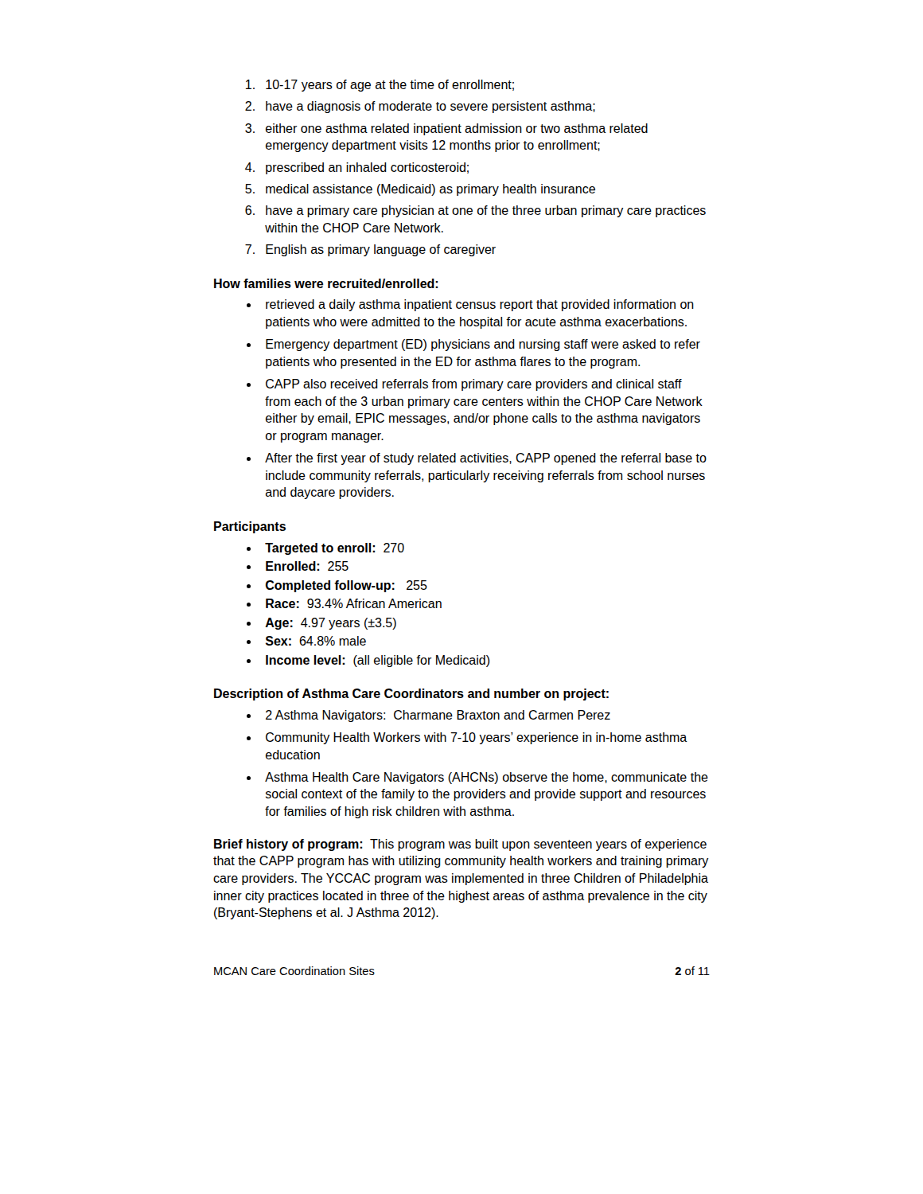10-17 years of age at the time of enrollment;
have a diagnosis of moderate to severe persistent asthma;
either one asthma related inpatient admission or two asthma related emergency department visits 12 months prior to enrollment;
prescribed an inhaled corticosteroid;
medical assistance (Medicaid) as primary health insurance
have a primary care physician at one of the three urban primary care practices within the CHOP Care Network.
English as primary language of caregiver
How families were recruited/enrolled:
retrieved a daily asthma inpatient census report that provided information on patients who were admitted to the hospital for acute asthma exacerbations.
Emergency department (ED) physicians and nursing staff were asked to refer patients who presented in the ED for asthma flares to the program.
CAPP also received referrals from primary care providers and clinical staff from each of the 3 urban primary care centers within the CHOP Care Network either by email, EPIC messages, and/or phone calls to the asthma navigators or program manager.
After the first year of study related activities, CAPP opened the referral base to include community referrals, particularly receiving referrals from school nurses and daycare providers.
Participants
Targeted to enroll: 270
Enrolled: 255
Completed follow-up: 255
Race: 93.4% African American
Age: 4.97 years (±3.5)
Sex: 64.8% male
Income level: (all eligible for Medicaid)
Description of Asthma Care Coordinators and number on project:
2 Asthma Navigators: Charmane Braxton and Carmen Perez
Community Health Workers with 7-10 years’ experience in in-home asthma education
Asthma Health Care Navigators (AHCNs) observe the home, communicate the social context of the family to the providers and provide support and resources for families of high risk children with asthma.
Brief history of program: This program was built upon seventeen years of experience that the CAPP program has with utilizing community health workers and training primary care providers. The YCCAC program was implemented in three Children of Philadelphia inner city practices located in three of the highest areas of asthma prevalence in the city (Bryant-Stephens et al. J Asthma 2012).
MCAN Care Coordination Sites
2 of 11